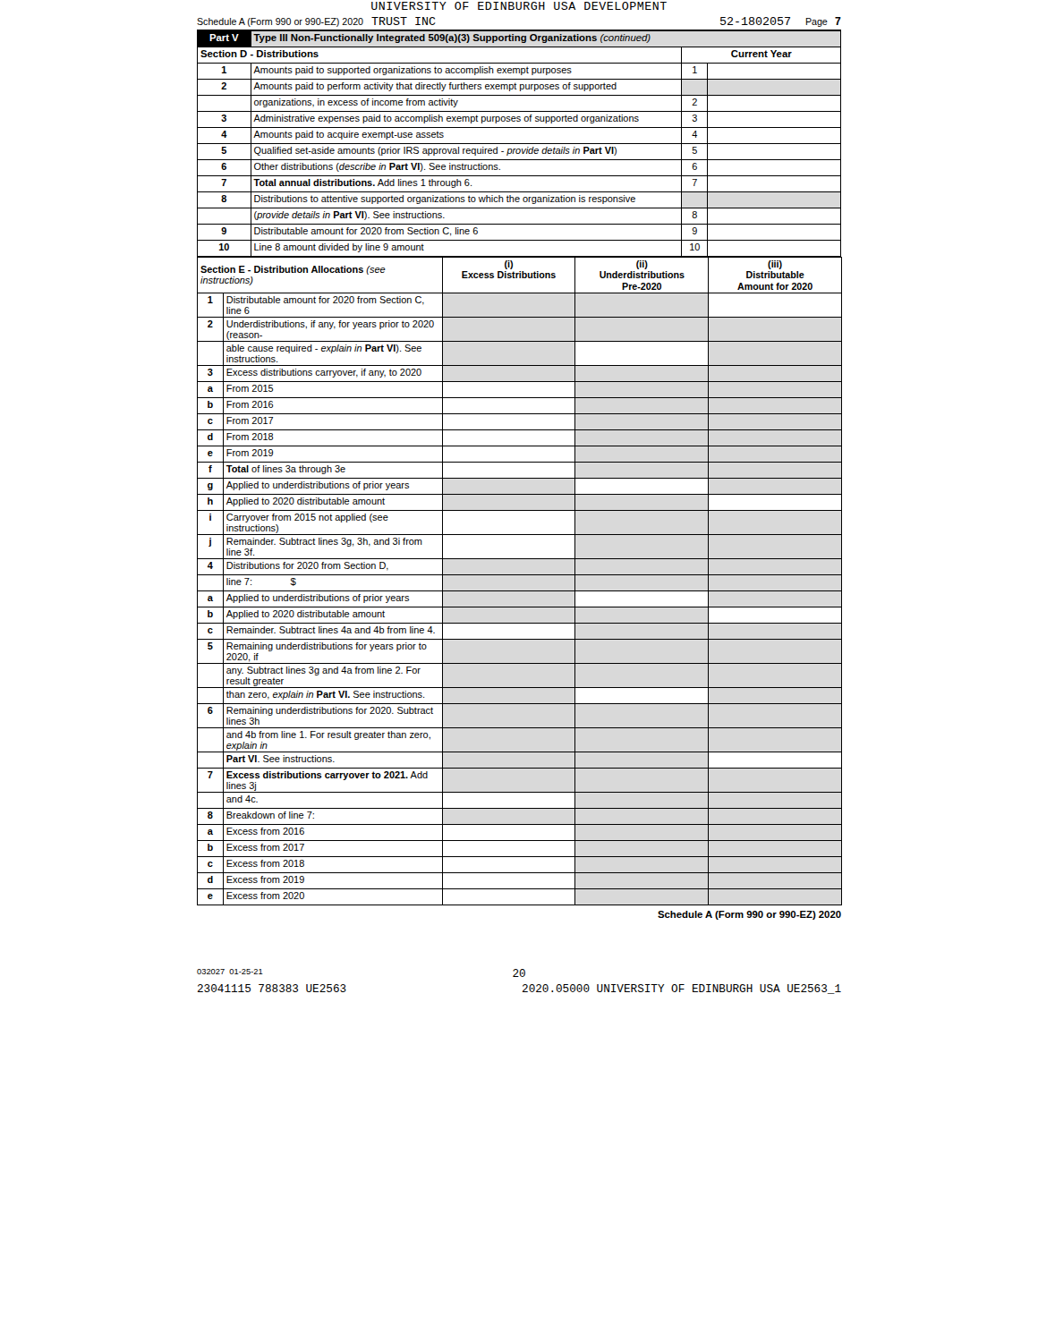UNIVERSITY OF EDINBURGH USA DEVELOPMENT
Schedule A (Form 990 or 990-EZ) 2020 TRUST INC
52-1802057 Page 7
| Part V | Type III Non-Functionally Integrated 509(a)(3) Supporting Organizations (continued) |
| Section D - Distributions | Current Year |
| 1 | Amounts paid to supported organizations to accomplish exempt purposes | 1 | |
| 2 | Amounts paid to perform activity that directly furthers exempt purposes of supported | | |
| | organizations, in excess of income from activity | 2 | |
| 3 | Administrative expenses paid to accomplish exempt purposes of supported organizations | 3 | |
| 4 | Amounts paid to acquire exempt-use assets | 4 | |
| 5 | Qualified set-aside amounts (prior IRS approval required - provide details in Part VI ) | 5 | |
| 6 | Other distributions ( describe in Part VI ). See instructions. | 6 | |
| 7 | Total annual distributions. Add lines 1 through 6. | 7 | |
| 8 | Distributions to attentive supported organizations to which the organization is responsive | | |
| | ( provide details in Part VI ). See instructions. | 8 | |
| 9 | Distributable amount for 2020 from Section C, line 6 | 9 | |
| 10 | Line 8 amount divided by line 9 amount | 10 | |
| Section E - Distribution Allocations (see instructions) | (i) Excess Distributions | (ii) Underdistributions Pre-2020 | (iii) Distributable Amount for 2020 |
| 1 | Distributable amount for 2020 from Section C, line 6 | | | |
| 2 | Underdistributions, if any, for years prior to 2020 (reason- | | | |
| | able cause required - explain in Part VI ). See instructions. | | | |
| 3 | Excess distributions carryover, if any, to 2020 | | | |
| a | From 2015 | | | |
| b | From 2016 | | | |
| c | From 2017 | | | |
| d | From 2018 | | | |
| e | From 2019 | | | |
| f | Total of lines 3a through 3e | | | |
| g | Applied to underdistributions of prior years | | | |
| h | Applied to 2020 distributable amount | | | |
| i | Carryover from 2015 not applied (see instructions) | | | |
| j | Remainder. Subtract lines 3g, 3h, and 3i from line 3f. | | | |
| 4 | Distributions for 2020 from Section D, | | | |
| | line 7: $ | | | |
| a | Applied to underdistributions of prior years | | | |
| b | Applied to 2020 distributable amount | | | |
| c | Remainder. Subtract lines 4a and 4b from line 4. | | | |
| 5 | Remaining underdistributions for years prior to 2020, if | | | |
| | any. Subtract lines 3g and 4a from line 2. For result greater | | | |
| | than zero, explain in Part VI. See instructions. | | | |
| 6 | Remaining underdistributions for 2020. Subtract lines 3h | | | |
| | and 4b from line 1. For result greater than zero, explain in | | | |
| | Part VI . See instructions. | | | |
| 7 | Excess distributions carryover to 2021. Add lines 3j | | | |
| | and 4c. | | | |
| 8 | Breakdown of line 7: | | | |
| a | Excess from 2016 | | | |
| b | Excess from 2017 | | | |
| c | Excess from 2018 | | | |
| d | Excess from 2019 | | | |
| e | Excess from 2020 | | | |
Schedule A (Form 990 or 990-EZ) 2020
032027 01-25-21
20
23041115 788383 UE2563 2020.05000 UNIVERSITY OF EDINBURGH USA UE2563_1